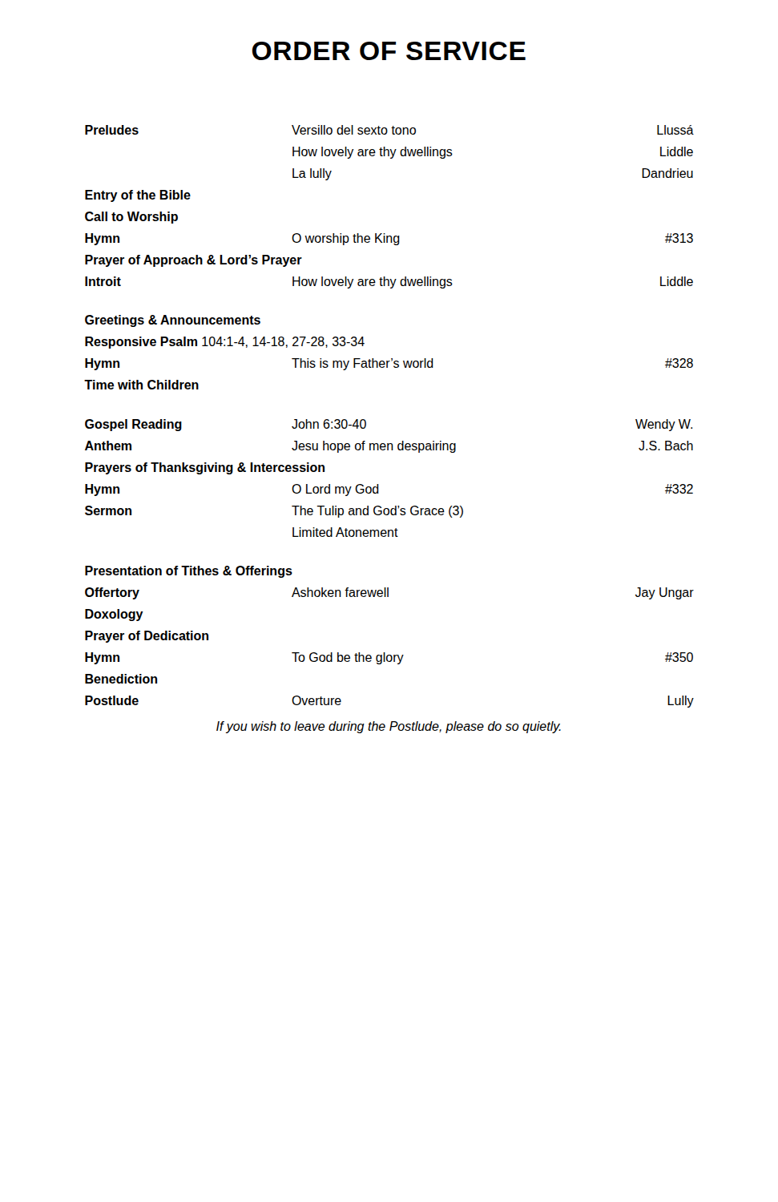ORDER OF SERVICE
| Preludes | Versillo del sexto tono | Llussá |
| | How lovely are thy dwellings | Liddle |
| | La lully | Dandrieu |
| Entry of the Bible |
| Call to Worship |
| Hymn | O worship the King | #313 |
| Prayer of Approach & Lord’s Prayer |
| Introit | How lovely are thy dwellings | Liddle |
| Greetings & Announcements |
| Responsive Psalm 104:1-4, 14-18, 27-28, 33-34 |
| Hymn | This is my Father’s world | #328 |
| Time with Children |
| Gospel Reading | John 6:30-40 | Wendy W. |
| Anthem | Jesu hope of men despairing | J.S. Bach |
| Prayers of Thanksgiving & Intercession |
| Hymn | O Lord my God | #332 |
| Sermon | The Tulip and God’s Grace (3) | |
| | Limited Atonement | |
| Presentation of Tithes & Offerings |
| Offertory | Ashoken farewell | Jay Ungar |
| Doxology |
| Prayer of Dedication |
| Hymn | To God be the glory | #350 |
| Benediction |
| Postlude | Overture | Lully |
If you wish to leave during the Postlude, please do so quietly.